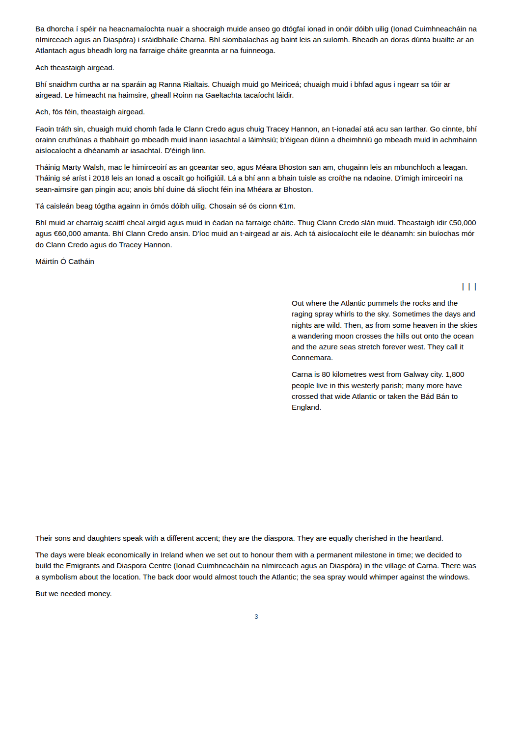Ba dhorcha í spéir na heacnamaíochta nuair a shocraigh muide anseo go dtógfaí ionad in onóir dóibh uilig (Ionad Cuimhneacháin na nImirceach agus an Diaspóra) i sráidbhaile Charna. Bhí siombalachas ag baint leis an suíomh. Bheadh an doras dúnta buailte ar an Atlantach agus bheadh lorg na farraige cháite greannta ar na fuinneoga.
Ach theastaigh airgead.
Bhí snaidhm curtha ar na sparáin ag Ranna Rialtais. Chuaigh muid go Meiriceá; chuaigh muid i bhfad agus i ngearr sa tóir ar airgead. Le himeacht na haimsire, gheall Roinn na Gaeltachta tacaíocht láidir.
Ach, fós féin, theastaigh airgead.
Faoin tráth sin, chuaigh muid chomh fada le Clann Credo agus chuig Tracey Hannon, an t-ionadaí atá acu san Iarthar. Go cinnte, bhí orainn cruthúnas a thabhairt go mbeadh muid inann iasachtaí a láimhsiú; b'éigean dúinn a dheimhniú go mbeadh muid in achmhainn aisíocaíocht a dhéanamh ar iasachtaí. D'éirigh linn.
Tháinig Marty Walsh, mac le himirceoirí as an gceantar seo, agus Méara Bhoston san am, chugainn leis an mbunchloch a leagan. Tháinig sé aríst i 2018 leis an Ionad a oscailt go hoifigiúil. Lá a bhí ann a bhain tuisle as croíthe na ndaoine. D'imigh imirceoirí na sean-aimsire gan pingin acu; anois bhí duine dá sliocht féin ina Mhéara ar Bhoston.
Tá caisleán beag tógtha againn in ómós dóibh uilig. Chosain sé ós cionn €1m.
Bhí muid ar charraig scaittí cheal airgid agus muid in éadan na farraige cháite. Thug Clann Credo slán muid. Theastaigh idir €50,000 agus €60,000 amanta. Bhí Clann Credo ansin. D'íoc muid an t-airgead ar ais. Ach tá aisíocaíocht eile le déanamh: sin buíochas mór do Clann Credo agus do Tracey Hannon.
Máirtín Ó Catháin
| | |
Out where the Atlantic pummels the rocks and the raging spray whirls to the sky. Sometimes the days and nights are wild. Then, as from some heaven in the skies a wandering moon crosses the hills out onto the ocean and the azure seas stretch forever west. They call it Connemara.
Carna is 80 kilometres west from Galway city. 1,800 people live in this westerly parish; many more have crossed that wide Atlantic or taken the Bád Bán to England.
Their sons and daughters speak with a different accent; they are the diaspora. They are equally cherished in the heartland.
The days were bleak economically in Ireland when we set out to honour them with a permanent milestone in time; we decided to build the Emigrants and Diaspora Centre (Ionad Cuimhneacháin na nImirceach agus an Diaspóra) in the village of Carna. There was a symbolism about the location. The back door would almost touch the Atlantic; the sea spray would whimper against the windows.
But we needed money.
3